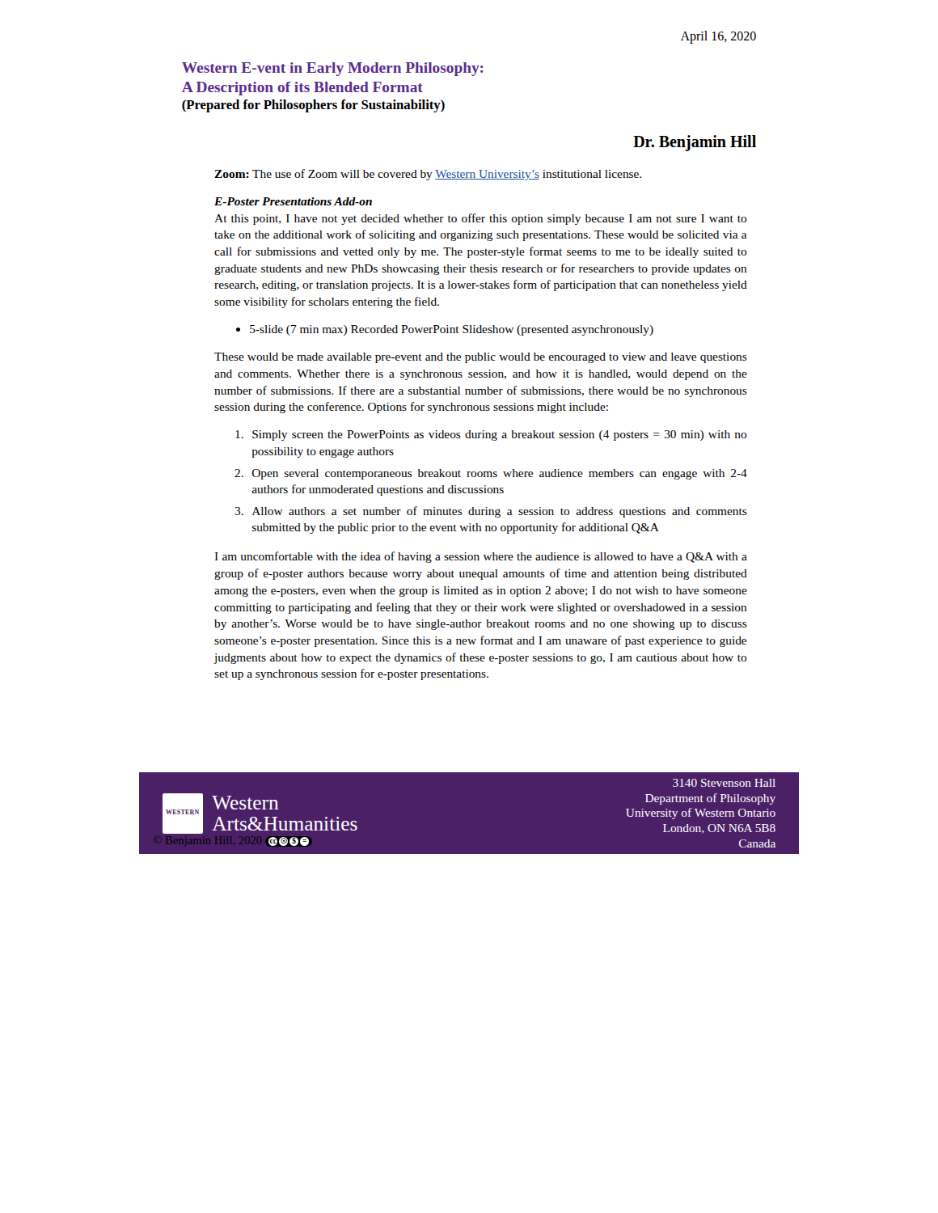April 16, 2020
Western E-vent in Early Modern Philosophy:
A Description of its Blended Format
(Prepared for Philosophers for Sustainability)
Dr. Benjamin Hill
Zoom: The use of Zoom will be covered by Western University’s institutional license.
E-Poster Presentations Add-on
At this point, I have not yet decided whether to offer this option simply because I am not sure I want to take on the additional work of soliciting and organizing such presentations. These would be solicited via a call for submissions and vetted only by me. The poster-style format seems to me to be ideally suited to graduate students and new PhDs showcasing their thesis research or for researchers to provide updates on research, editing, or translation projects. It is a lower-stakes form of participation that can nonetheless yield some visibility for scholars entering the field.
5-slide (7 min max) Recorded PowerPoint Slideshow (presented asynchronously)
These would be made available pre-event and the public would be encouraged to view and leave questions and comments. Whether there is a synchronous session, and how it is handled, would depend on the number of submissions. If there are a substantial number of submissions, there would be no synchronous session during the conference. Options for synchronous sessions might include:
Simply screen the PowerPoints as videos during a breakout session (4 posters = 30 min) with no possibility to engage authors
Open several contemporaneous breakout rooms where audience members can engage with 2-4 authors for unmoderated questions and discussions
Allow authors a set number of minutes during a session to address questions and comments submitted by the public prior to the event with no opportunity for additional Q&A
I am uncomfortable with the idea of having a session where the audience is allowed to have a Q&A with a group of e-poster authors because worry about unequal amounts of time and attention being distributed among the e-posters, even when the group is limited as in option 2 above; I do not wish to have someone committing to participating and feeling that they or their work were slighted or overshadowed in a session by another’s. Worse would be to have single-author breakout rooms and no one showing up to discuss someone’s e-poster presentation. Since this is a new format and I am unaware of past experience to guide judgments about how to expect the dynamics of these e-poster sessions to go, I am cautious about how to set up a synchronous session for e-poster presentations.
WESTERN
WesternArts&Humanities
3140 Stevenson Hall
Department of Philosophy
University of Western Ontario
London, ON N6A 5B8
Canada
© Benjamin Hill, 2020 cc☉$=